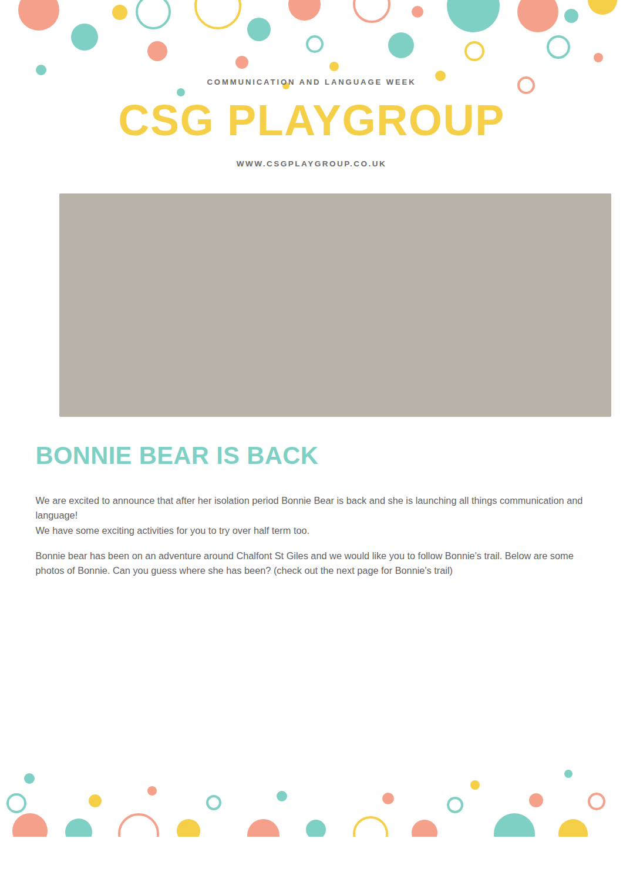Communication and Language Week
CSG Playgroup
www.csgplaygroup.co.uk
Bonnie Bear is Back
We are excited to announce that after her isolation period Bonnie Bear is back and she is launching all things communication and language!
We have some exciting activities for you to try over half term too.
Bonnie bear has been on an adventure around Chalfont St Giles and we would like you to follow Bonnie's trail. Below are some photos of Bonnie. Can you guess where she has been? (check out the next page for Bonnie's trail)